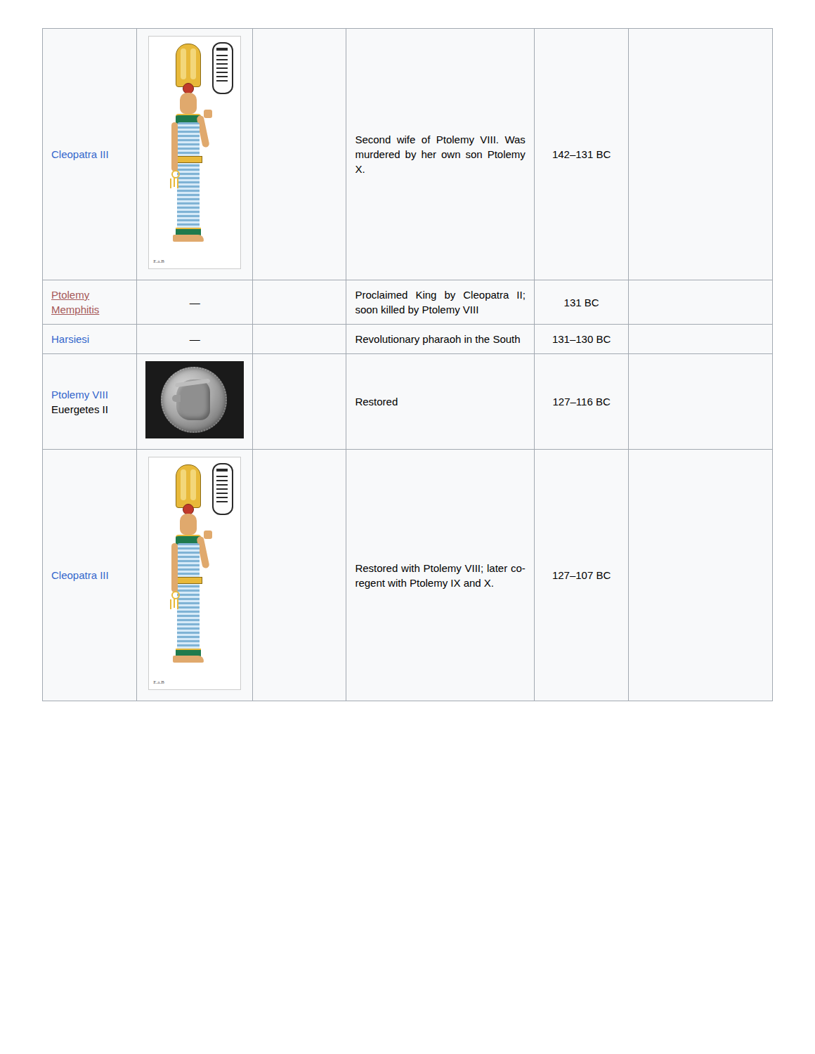| Cleopatra III | E.a.B | | Second wife of Ptolemy VIII. Was murdered by her own son Ptolemy X. | 142–131 BC | |
| Ptolemy Memphitis | — | | Proclaimed King by Cleopatra II; soon killed by Ptolemy VIII | 131 BC | |
| Harsiesi | — | | Revolutionary pharaoh in the South | 131–130 BC | |
| Ptolemy VIII Euergetes II | | | Restored | 127–116 BC | |
| Cleopatra III | E.a.B | | Restored with Ptolemy VIII; later co-regent with Ptolemy IX and X. | 127–107 BC | |